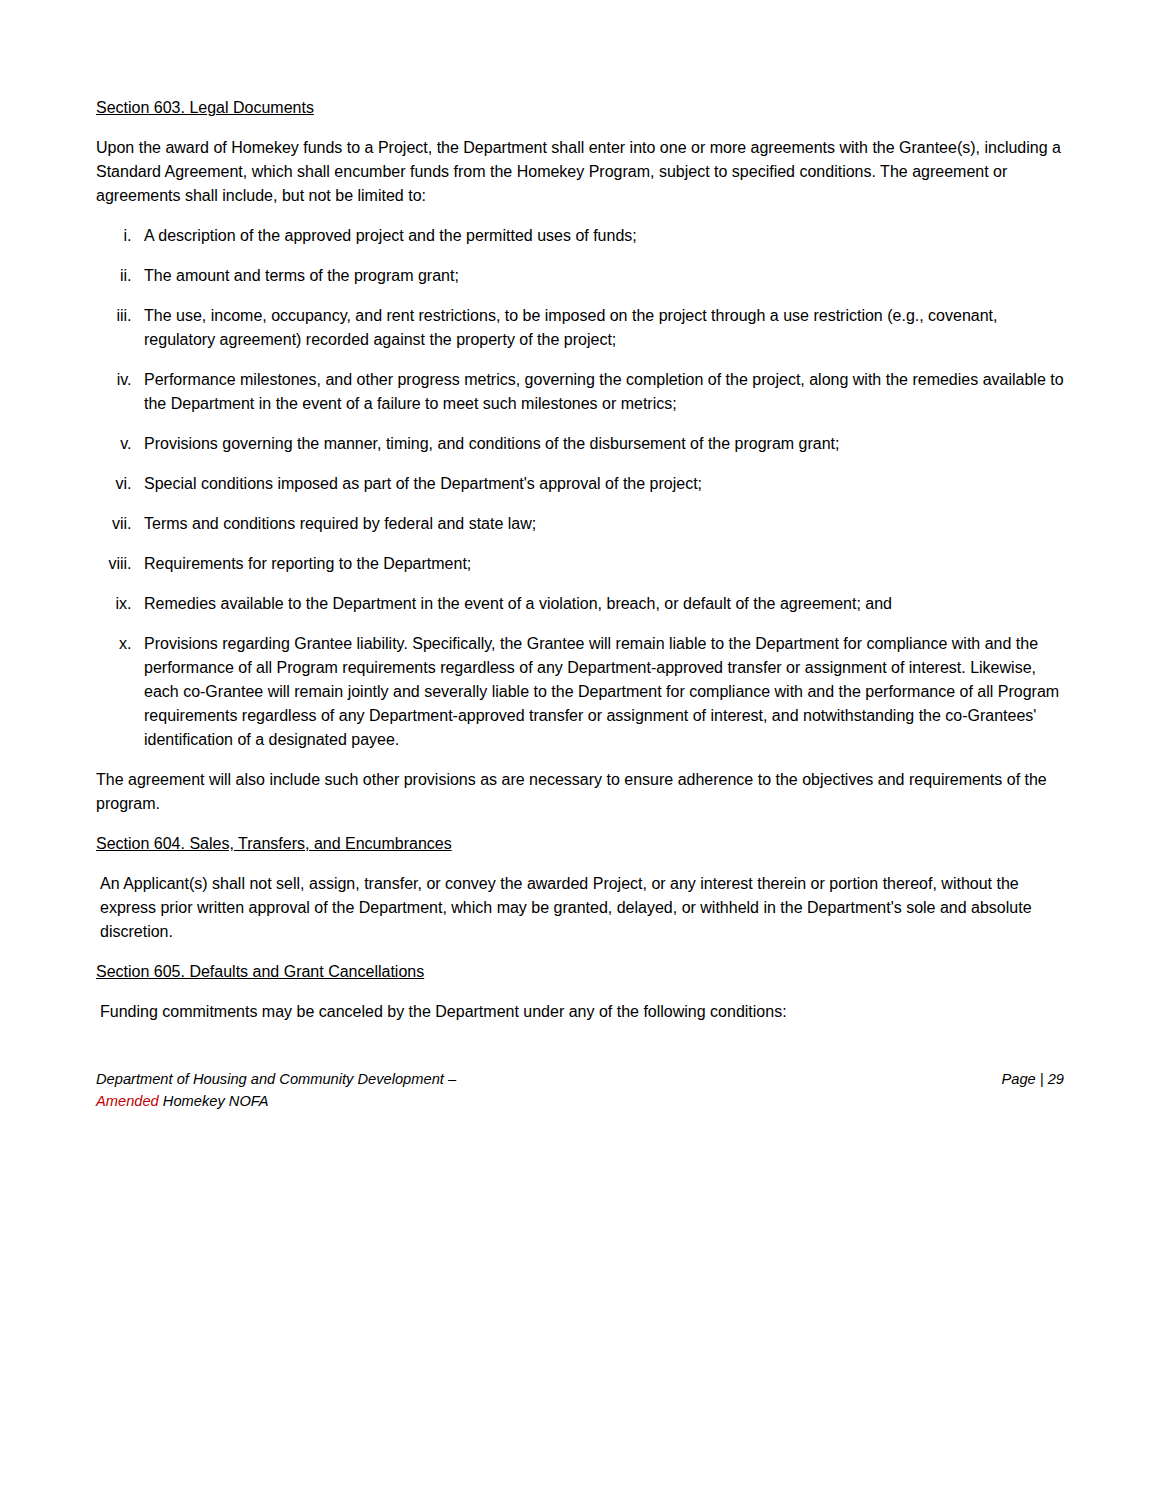Section 603. Legal Documents
Upon the award of Homekey funds to a Project, the Department shall enter into one or more agreements with the Grantee(s), including a Standard Agreement, which shall encumber funds from the Homekey Program, subject to specified conditions. The agreement or agreements shall include, but not be limited to:
A description of the approved project and the permitted uses of funds;
The amount and terms of the program grant;
The use, income, occupancy, and rent restrictions, to be imposed on the project through a use restriction (e.g., covenant, regulatory agreement) recorded against the property of the project;
Performance milestones, and other progress metrics, governing the completion of the project, along with the remedies available to the Department in the event of a failure to meet such milestones or metrics;
Provisions governing the manner, timing, and conditions of the disbursement of the program grant;
Special conditions imposed as part of the Department's approval of the project;
Terms and conditions required by federal and state law;
Requirements for reporting to the Department;
Remedies available to the Department in the event of a violation, breach, or default of the agreement; and
Provisions regarding Grantee liability. Specifically, the Grantee will remain liable to the Department for compliance with and the performance of all Program requirements regardless of any Department-approved transfer or assignment of interest. Likewise, each co-Grantee will remain jointly and severally liable to the Department for compliance with and the performance of all Program requirements regardless of any Department-approved transfer or assignment of interest, and notwithstanding the co-Grantees' identification of a designated payee.
The agreement will also include such other provisions as are necessary to ensure adherence to the objectives and requirements of the program.
Section 604. Sales, Transfers, and Encumbrances
An Applicant(s) shall not sell, assign, transfer, or convey the awarded Project, or any interest therein or portion thereof, without the express prior written approval of the Department, which may be granted, delayed, or withheld in the Department's sole and absolute discretion.
Section 605. Defaults and Grant Cancellations
Funding commitments may be canceled by the Department under any of the following conditions:
Department of Housing and Community Development –
Amended Homekey NOFA
Page | 29